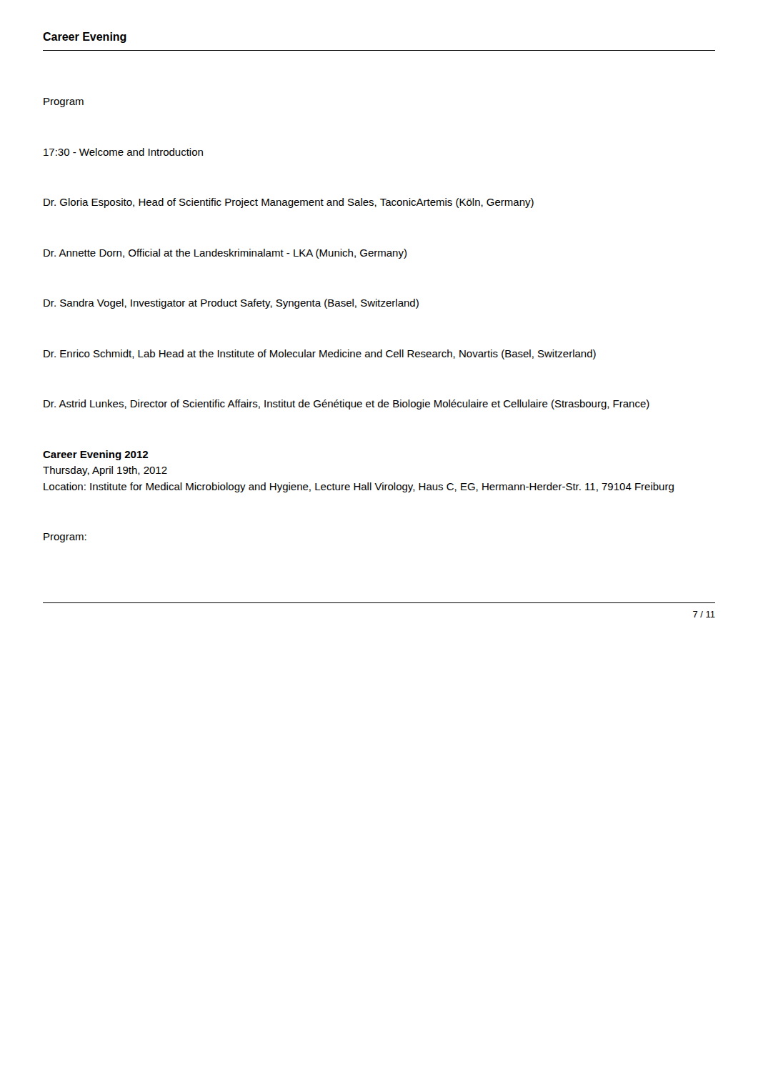Career Evening
Program
17:30 - Welcome and Introduction
Dr. Gloria Esposito, Head of Scientific Project Management and Sales, TaconicArtemis (Köln, Germany)
Dr. Annette Dorn, Official at the Landeskriminalamt - LKA (Munich, Germany)
Dr. Sandra Vogel, Investigator at Product Safety, Syngenta (Basel, Switzerland)
Dr. Enrico Schmidt, Lab Head at the Institute of Molecular Medicine and Cell Research, Novartis (Basel, Switzerland)
Dr. Astrid Lunkes, Director of Scientific Affairs, Institut de Génétique et de Biologie Moléculaire et Cellulaire (Strasbourg, France)
Career Evening 2012
Thursday, April 19th, 2012
Location: Institute for Medical Microbiology and Hygiene, Lecture Hall Virology, Haus C, EG, Hermann-Herder-Str. 11, 79104 Freiburg
Program:
7 / 11